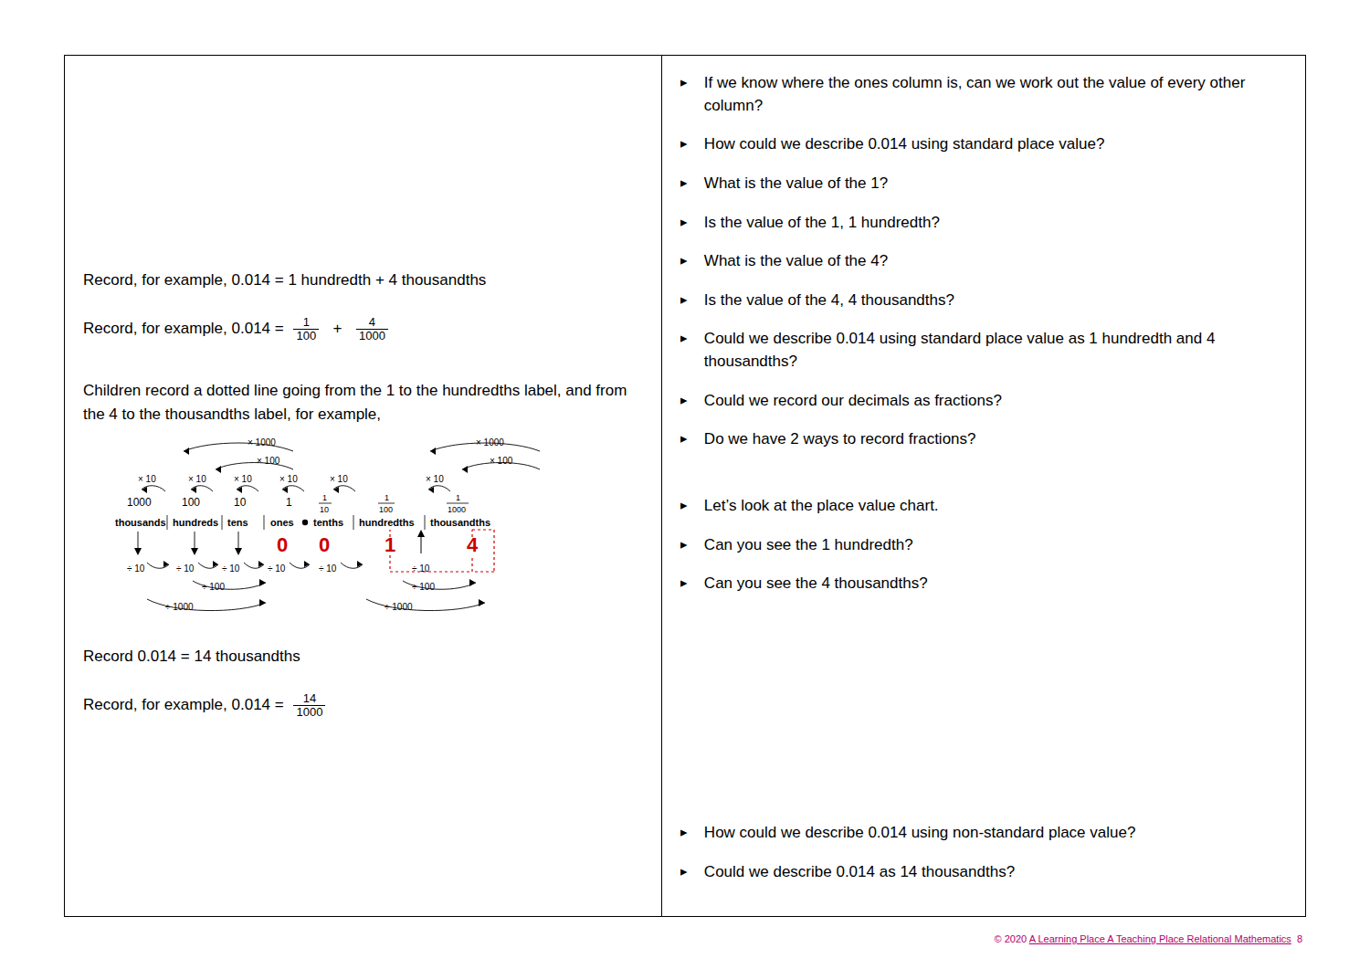| Record, for example, 0.014 = 1 hundredth + 4 thousandths Record, for example, 0.014 = 1 100 + 4 1000 Children record a dotted line going from the 1 to the hundredths label, and from the 4 to the thousandths label, for example, × 1000 × 100 × 1000 × 100 × 10 × 10 × 10 × 10 × 10 × 10 1000 100 10 1 1 10 1 100 1 1000 thousands hundreds tens ones tenths hundredths thousandths 0 0 1 4 ÷ 10 ÷ 10 ÷ 10 ÷ 10 ÷ 10 ÷ 10 ÷ 100 ÷ 100 ÷ 1000 ÷ 1000 Record 0.014 = 14 thousandths Record, for example, 0.014 = 14 1000 | If we know where the ones column is, can we work out the value of every other column? How could we describe 0.014 using standard place value? What is the value of the 1? Is the value of the 1, 1 hundredth? What is the value of the 4? Is the value of the 4, 4 thousandths? Could we describe 0.014 using standard place value as 1 hundredth and 4 thousandths? Could we record our decimals as fractions? Do we have 2 ways to record fractions? Let’s look at the place value chart. Can you see the 1 hundredth? Can you see the 4 thousandths? How could we describe 0.014 using non-standard place value? Could we describe 0.014 as 14 thousandths? |
© 2020 A Learning Place A Teaching Place Relational Mathematics 8